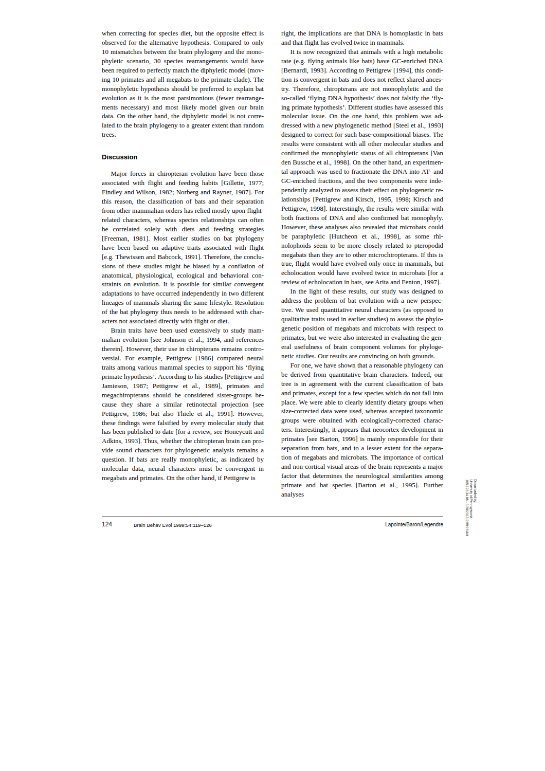when correcting for species diet, but the opposite effect is observed for the alternative hypothesis. Compared to only 10 mismatches between the brain phylogeny and the monophyletic scenario, 30 species rearrangements would have been required to perfectly match the diphyletic model (moving 10 primates and all megabats to the primate clade). The monophyletic hypothesis should be preferred to explain bat evolution as it is the most parsimonious (fewer rearrangements necessary) and most likely model given our brain data. On the other hand, the diphyletic model is not correlated to the brain phylogeny to a greater extent than random trees.
Discussion
Major forces in chiropteran evolution have been those associated with flight and feeding habits [Gillette, 1977; Findley and Wilson, 1982; Norberg and Rayner, 1987]. For this reason, the classification of bats and their separation from other mammalian orders has relied mostly upon flight-related characters, whereas species relationships can often be correlated solely with diets and feeding strategies [Freeman, 1981]. Most earlier studies on bat phylogeny have been based on adaptive traits associated with flight [e.g. Thewissen and Babcock, 1991]. Therefore, the conclusions of these studies might be biased by a conflation of anatomical, physiological, ecological and behavioral constraints on evolution. It is possible for similar convergent adaptations to have occurred independently in two different lineages of mammals sharing the same lifestyle. Resolution of the bat phylogeny thus needs to be addressed with characters not associated directly with flight or diet.
Brain traits have been used extensively to study mammalian evolution [see Johnson et al., 1994, and references therein]. However, their use in chiropterans remains controversial. For example, Pettigrew [1986] compared neural traits among various mammal species to support his ‘flying primate hypothesis’. According to his studies [Pettigrew and Jamieson, 1987; Pettigrew et al., 1989], primates and megachiropterans should be considered sister-groups because they share a similar retinotectal projection [see Pettigrew, 1986; but also Thiele et al., 1991]. However, these findings were falsified by every molecular study that has been published to date [for a review, see Honeycutt and Adkins, 1993]. Thus, whether the chiropteran brain can provide sound characters for phylogenetic analysis remains a question. If bats are really monophyletic, as indicated by molecular data, neural characters must be convergent in megabats and primates. On the other hand, if Pettigrew is
right, the implications are that DNA is homoplastic in bats and that flight has evolved twice in mammals.
It is now recognized that animals with a high metabolic rate (e.g. flying animals like bats) have GC-enriched DNA [Bernardi, 1993]. According to Pettigrew [1994], this condition is convergent in bats and does not reflect shared ancestry. Therefore, chiropterans are not monophyletic and the so-called ‘flying DNA hypothesis’ does not falsify the ‘flying primate hypothesis’. Different studies have assessed this molecular issue. On the one hand, this problem was addressed with a new phylogenetic method [Steel et al., 1993] designed to correct for such base-compositional biases. The results were consistent with all other molecular studies and confirmed the monophyletic status of all chiropterans [Van den Bussche et al., 1998]. On the other hand, an experimental approach was used to fractionate the DNA into AT- and GC-enriched fractions, and the two components were independently analyzed to assess their effect on phylogenetic relationships [Pettigrew and Kirsch, 1995, 1998; Kirsch and Pettigrew, 1998]. Interestingly, the results were similar with both fractions of DNA and also confirmed bat monophyly. However, these analyses also revealed that microbats could be paraphyletic [Hutcheon et al., 1998], as some rhinolophoids seem to be more closely related to pteropodid megabats than they are to other microchiropterans. If this is true, flight would have evolved only once in mammals, but echolocation would have evolved twice in microbats [for a review of echolocation in bats, see Arita and Fenton, 1997].
In the light of these results, our study was designed to address the problem of bat evolution with a new perspective. We used quantitative neural characters (as opposed to qualitative traits used in earlier studies) to assess the phylogenetic position of megabats and microbats with respect to primates, but we were also interested in evaluating the general usefulness of brain component volumes for phylogenetic studies. Our results are convincing on both grounds.
For one, we have shown that a reasonable phylogeny can be derived from quantitative brain characters. Indeed, our tree is in agreement with the current classification of bats and primates, except for a few species which do not fall into place. We were able to clearly identify dietary groups when size-corrected data were used, whereas accepted taxonomic groups were obtained with ecologically-corrected characters. Interestingly, it appears that neocortex development in primates [see Barton, 1996] is mainly responsible for their separation from bats, and to a lesser extent for the separation of megabats and microbats. The importance of cortical and non-cortical visual areas of the brain represents a major factor that determines the neurological similarities among primate and bat species [Barton et al., 1995]. Further analyses
124 Brain Behav Evol 1999;54:119–126 Lapointe/Baron/Legendre
Downloaded by:
University of Pennsylvania
165.123.34.86 - 9/30/2013 2:59:19 AM